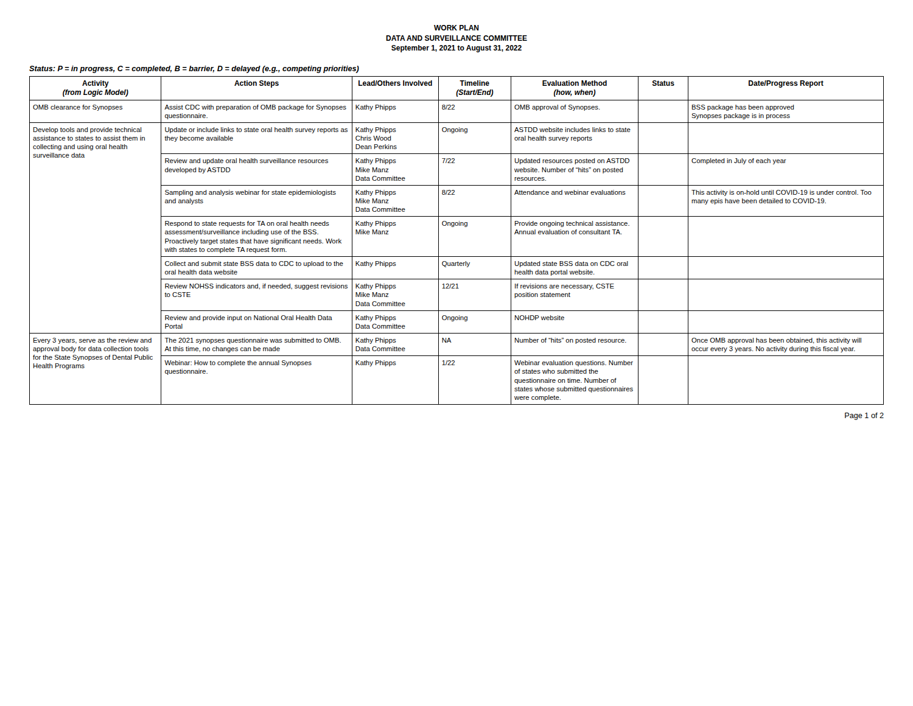WORK PLAN
DATA AND SURVEILLANCE COMMITTEE
September 1, 2021 to August 31, 2022
Status: P = in progress, C = completed, B = barrier, D = delayed (e.g., competing priorities)
| Activity (from Logic Model) | Action Steps | Lead/Others Involved | Timeline (Start/End) | Evaluation Method (how, when) | Status | Date/Progress Report |
| --- | --- | --- | --- | --- | --- | --- |
| OMB clearance for Synopses | Assist CDC with preparation of OMB package for Synopses questionnaire. | Kathy Phipps | 8/22 | OMB approval of Synopses. | | BSS package has been approved Synopses package is in process |
| Develop tools and provide technical assistance to states to assist them in collecting and using oral health surveillance data | Update or include links to state oral health survey reports as they become available | Kathy Phipps Chris Wood Dean Perkins | Ongoing | ASTDD website includes links to state oral health survey reports | | |
| Review and update oral health surveillance resources developed by ASTDD | Kathy Phipps Mike Manz Data Committee | 7/22 | Updated resources posted on ASTDD website. Number of “hits” on posted resources. | | Completed in July of each year |
| Sampling and analysis webinar for state epidemiologists and analysts | Kathy Phipps Mike Manz Data Committee | 8/22 | Attendance and webinar evaluations | | This activity is on-hold until COVID-19 is under control. Too many epis have been detailed to COVID-19. |
| Respond to state requests for TA on oral health needs assessment/surveillance including use of the BSS. Proactively target states that have significant needs. Work with states to complete TA request form. | Kathy Phipps Mike Manz | Ongoing | Provide ongoing technical assistance. Annual evaluation of consultant TA. | | |
| Collect and submit state BSS data to CDC to upload to the oral health data website | Kathy Phipps | Quarterly | Updated state BSS data on CDC oral health data portal website. | | |
| Review NOHSS indicators and, if needed, suggest revisions to CSTE | Kathy Phipps Mike Manz Data Committee | 12/21 | If revisions are necessary, CSTE position statement | | |
| Review and provide input on National Oral Health Data Portal | Kathy Phipps Data Committee | Ongoing | NOHDP website | | |
| Every 3 years, serve as the review and approval body for data collection tools for the State Synopses of Dental Public Health Programs | The 2021 synopses questionnaire was submitted to OMB. At this time, no changes can be made | Kathy Phipps Data Committee | NA | Number of “hits” on posted resource. | | Once OMB approval has been obtained, this activity will occur every 3 years. No activity during this fiscal year. |
| Webinar: How to complete the annual Synopses questionnaire. | Kathy Phipps | 1/22 | Webinar evaluation questions. Number of states who submitted the questionnaire on time. Number of states whose submitted questionnaires were complete. | | |
Page 1 of 2